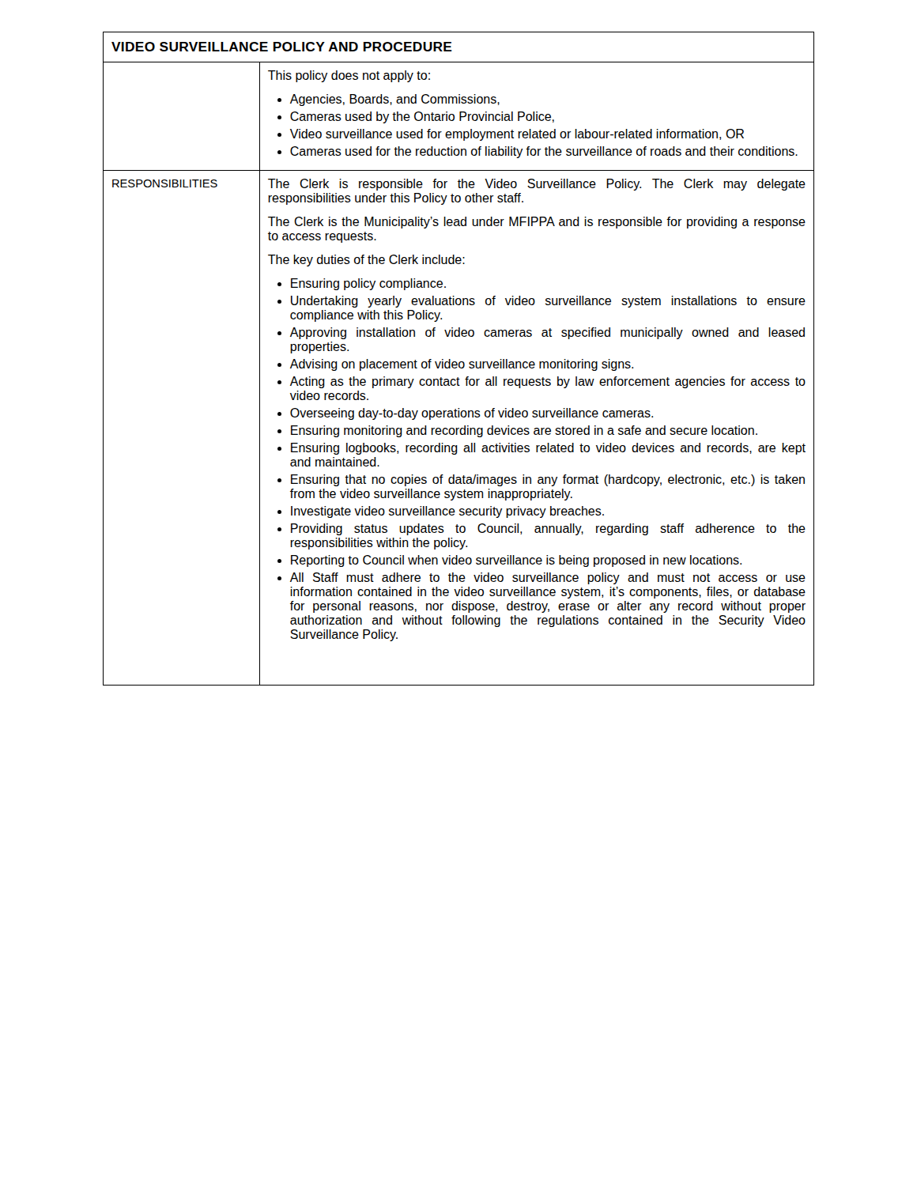| VIDEO SURVEILLANCE POLICY AND PROCEDURE |
| | This policy does not apply to: Agencies, Boards, and Commissions, Cameras used by the Ontario Provincial Police, Video surveillance used for employment related or labour-related information, OR Cameras used for the reduction of liability for the surveillance of roads and their conditions. |
| RESPONSIBILITIES | The Clerk is responsible for the Video Surveillance Policy. The Clerk may delegate responsibilities under this Policy to other staff. The Clerk is the Municipality’s lead under MFIPPA and is responsible for providing a response to access requests. The key duties of the Clerk include: Ensuring policy compliance. Undertaking yearly evaluations of video surveillance system installations to ensure compliance with this Policy. Approving installation of video cameras at specified municipally owned and leased properties. Advising on placement of video surveillance monitoring signs. Acting as the primary contact for all requests by law enforcement agencies for access to video records. Overseeing day-to-day operations of video surveillance cameras. Ensuring monitoring and recording devices are stored in a safe and secure location. Ensuring logbooks, recording all activities related to video devices and records, are kept and maintained. Ensuring that no copies of data/images in any format (hardcopy, electronic, etc.) is taken from the video surveillance system inappropriately. Investigate video surveillance security privacy breaches. Providing status updates to Council, annually, regarding staff adherence to the responsibilities within the policy. Reporting to Council when video surveillance is being proposed in new locations. All Staff must adhere to the video surveillance policy and must not access or use information contained in the video surveillance system, it’s components, files, or database for personal reasons, nor dispose, destroy, erase or alter any record without proper authorization and without following the regulations contained in the Security Video Surveillance Policy. |